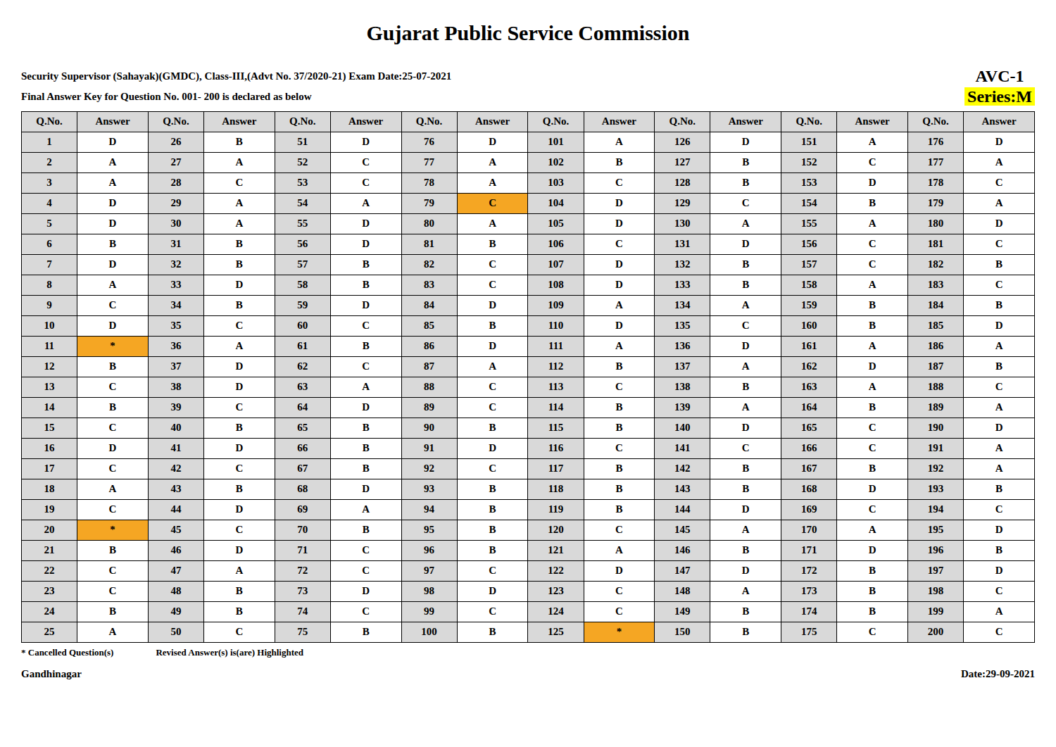Gujarat Public Service Commission
Security Supervisor (Sahayak)(GMDC), Class-III,(Advt No. 37/2020-21) Exam Date:25-07-2021
Final Answer Key for Question No. 001- 200 is declared as below
AVC-1
Series:M
| Q.No. | Answer | Q.No. | Answer | Q.No. | Answer | Q.No. | Answer | Q.No. | Answer | Q.No. | Answer | Q.No. | Answer | Q.No. | Answer |
| --- | --- | --- | --- | --- | --- | --- | --- | --- | --- | --- | --- | --- | --- | --- | --- |
| 1 | D | 26 | B | 51 | D | 76 | D | 101 | A | 126 | D | 151 | A | 176 | D |
| 2 | A | 27 | A | 52 | C | 77 | A | 102 | B | 127 | B | 152 | C | 177 | A |
| 3 | A | 28 | C | 53 | C | 78 | A | 103 | C | 128 | B | 153 | D | 178 | C |
| 4 | D | 29 | A | 54 | A | 79 | C | 104 | D | 129 | C | 154 | B | 179 | A |
| 5 | D | 30 | A | 55 | D | 80 | A | 105 | D | 130 | A | 155 | A | 180 | D |
| 6 | B | 31 | B | 56 | D | 81 | B | 106 | C | 131 | D | 156 | C | 181 | C |
| 7 | D | 32 | B | 57 | B | 82 | C | 107 | D | 132 | B | 157 | C | 182 | B |
| 8 | A | 33 | D | 58 | B | 83 | C | 108 | D | 133 | B | 158 | A | 183 | C |
| 9 | C | 34 | B | 59 | D | 84 | D | 109 | A | 134 | A | 159 | B | 184 | B |
| 10 | D | 35 | C | 60 | C | 85 | B | 110 | D | 135 | C | 160 | B | 185 | D |
| 11 | * | 36 | A | 61 | B | 86 | D | 111 | A | 136 | D | 161 | A | 186 | A |
| 12 | B | 37 | D | 62 | C | 87 | A | 112 | B | 137 | A | 162 | D | 187 | B |
| 13 | C | 38 | D | 63 | A | 88 | C | 113 | C | 138 | B | 163 | A | 188 | C |
| 14 | B | 39 | C | 64 | D | 89 | C | 114 | B | 139 | A | 164 | B | 189 | A |
| 15 | C | 40 | B | 65 | B | 90 | B | 115 | B | 140 | D | 165 | C | 190 | D |
| 16 | D | 41 | D | 66 | B | 91 | D | 116 | C | 141 | C | 166 | C | 191 | A |
| 17 | C | 42 | C | 67 | B | 92 | C | 117 | B | 142 | B | 167 | B | 192 | A |
| 18 | A | 43 | B | 68 | D | 93 | B | 118 | B | 143 | B | 168 | D | 193 | B |
| 19 | C | 44 | D | 69 | A | 94 | B | 119 | B | 144 | D | 169 | C | 194 | C |
| 20 | * | 45 | C | 70 | B | 95 | B | 120 | C | 145 | A | 170 | A | 195 | D |
| 21 | B | 46 | D | 71 | C | 96 | B | 121 | A | 146 | B | 171 | D | 196 | B |
| 22 | C | 47 | A | 72 | C | 97 | C | 122 | D | 147 | D | 172 | B | 197 | D |
| 23 | C | 48 | B | 73 | D | 98 | D | 123 | C | 148 | A | 173 | B | 198 | C |
| 24 | B | 49 | B | 74 | C | 99 | C | 124 | C | 149 | B | 174 | B | 199 | A |
| 25 | A | 50 | C | 75 | B | 100 | B | 125 | * | 150 | B | 175 | C | 200 | C |
* Cancelled Question(s) Revised Answer(s) is(are) Highlighted
Gandhinagar Date:29-09-2021